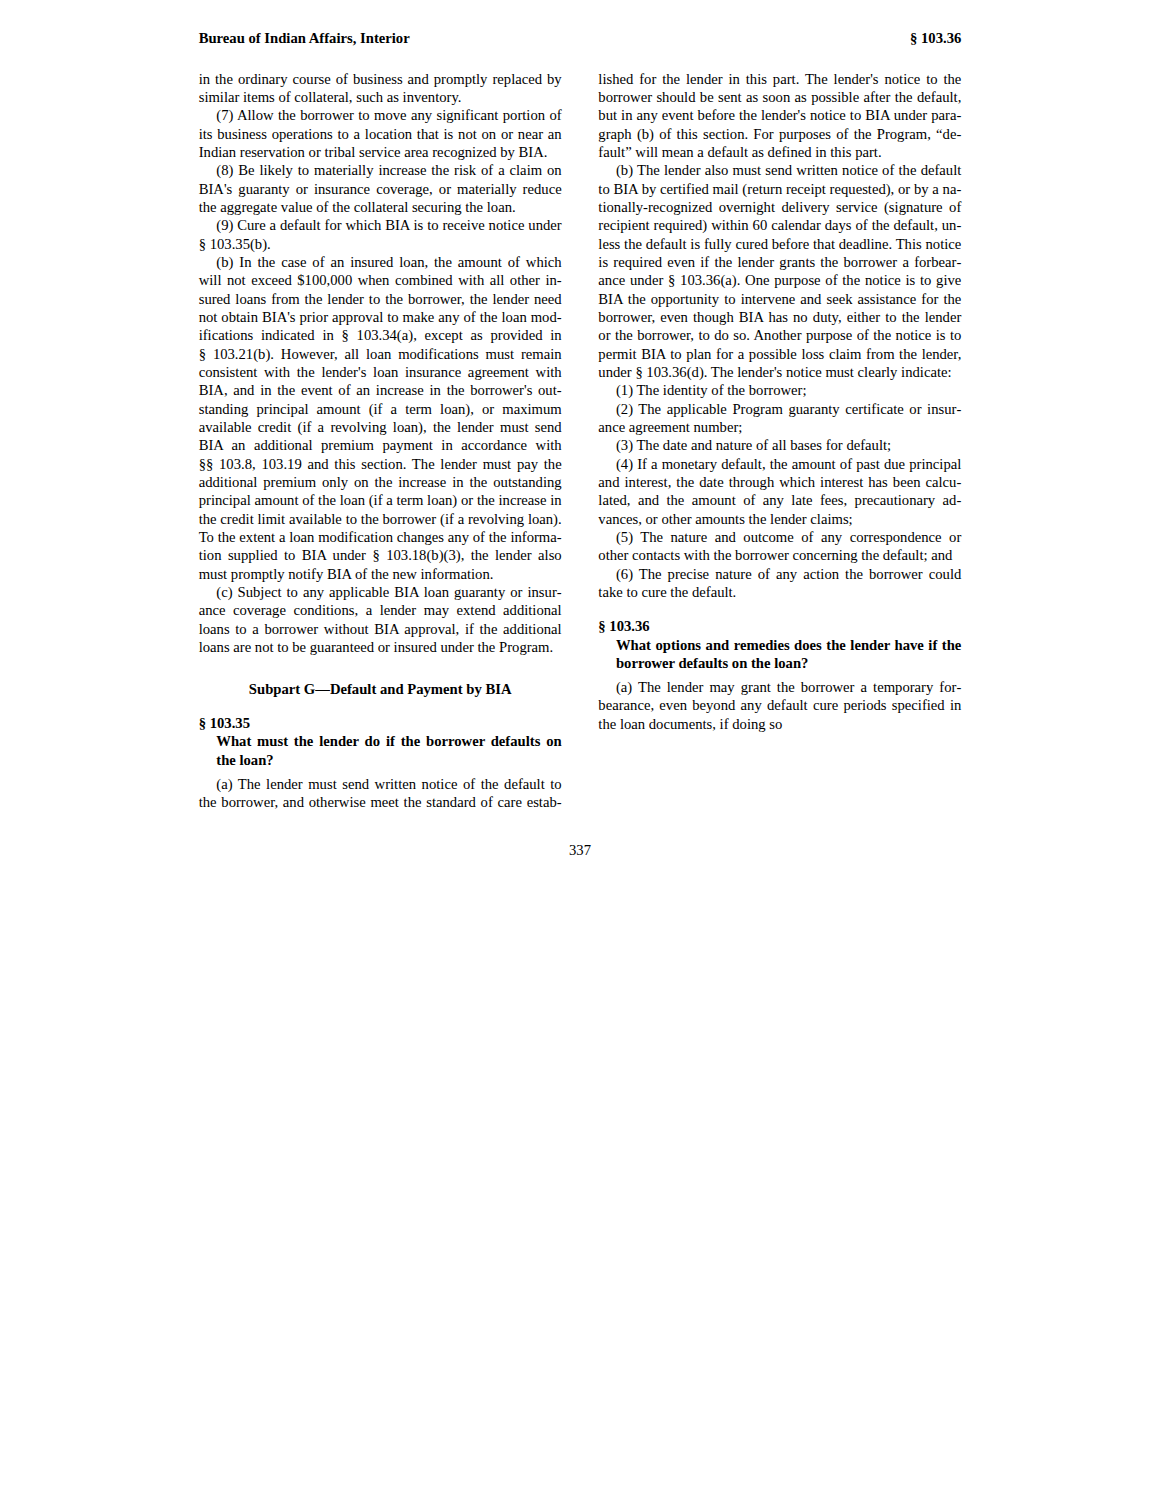Bureau of Indian Affairs, Interior § 103.36
in the ordinary course of business and promptly replaced by similar items of collateral, such as inventory.
(7) Allow the borrower to move any significant portion of its business operations to a location that is not on or near an Indian reservation or tribal service area recognized by BIA.
(8) Be likely to materially increase the risk of a claim on BIA's guaranty or insurance coverage, or materially reduce the aggregate value of the collateral securing the loan.
(9) Cure a default for which BIA is to receive notice under § 103.35(b).
(b) In the case of an insured loan, the amount of which will not exceed $100,000 when combined with all other insured loans from the lender to the borrower, the lender need not obtain BIA's prior approval to make any of the loan modifications indicated in § 103.34(a), except as provided in § 103.21(b). However, all loan modifications must remain consistent with the lender's loan insurance agreement with BIA, and in the event of an increase in the borrower's outstanding principal amount (if a term loan), or maximum available credit (if a revolving loan), the lender must send BIA an additional premium payment in accordance with §§ 103.8, 103.19 and this section. The lender must pay the additional premium only on the increase in the outstanding principal amount of the loan (if a term loan) or the increase in the credit limit available to the borrower (if a revolving loan). To the extent a loan modification changes any of the information supplied to BIA under § 103.18(b)(3), the lender also must promptly notify BIA of the new information.
(c) Subject to any applicable BIA loan guaranty or insurance coverage conditions, a lender may extend additional loans to a borrower without BIA approval, if the additional loans are not to be guaranteed or insured under the Program.
Subpart G—Default and Payment by BIA
§ 103.35 What must the lender do if the borrower defaults on the loan?
(a) The lender must send written notice of the default to the borrower, and otherwise meet the standard of care established for the lender in this part. The lender's notice to the borrower should be sent as soon as possible after the default, but in any event before the lender's notice to BIA under paragraph (b) of this section. For purposes of the Program, “default” will mean a default as defined in this part.
(b) The lender also must send written notice of the default to BIA by certified mail (return receipt requested), or by a nationally-recognized overnight delivery service (signature of recipient required) within 60 calendar days of the default, unless the default is fully cured before that deadline. This notice is required even if the lender grants the borrower a forbearance under § 103.36(a). One purpose of the notice is to give BIA the opportunity to intervene and seek assistance for the borrower, even though BIA has no duty, either to the lender or the borrower, to do so. Another purpose of the notice is to permit BIA to plan for a possible loss claim from the lender, under § 103.36(d). The lender's notice must clearly indicate:
(1) The identity of the borrower;
(2) The applicable Program guaranty certificate or insurance agreement number;
(3) The date and nature of all bases for default;
(4) If a monetary default, the amount of past due principal and interest, the date through which interest has been calculated, and the amount of any late fees, precautionary advances, or other amounts the lender claims;
(5) The nature and outcome of any correspondence or other contacts with the borrower concerning the default; and
(6) The precise nature of any action the borrower could take to cure the default.
§ 103.36 What options and remedies does the lender have if the borrower defaults on the loan?
(a) The lender may grant the borrower a temporary forbearance, even beyond any default cure periods specified in the loan documents, if doing so
337